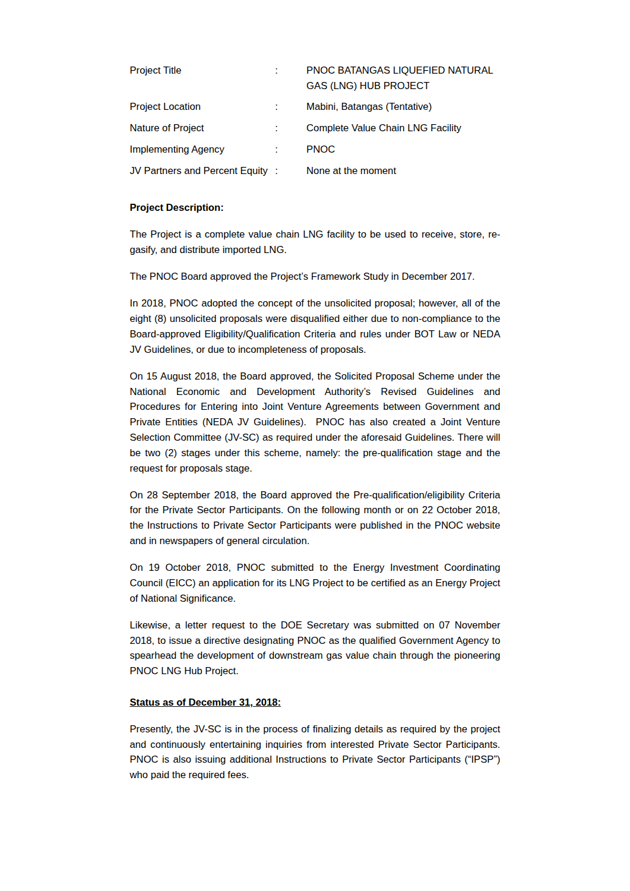| Project Title | : | PNOC BATANGAS LIQUEFIED NATURAL GAS (LNG) HUB PROJECT |
| Project Location | : | Mabini, Batangas (Tentative) |
| Nature of Project | : | Complete Value Chain LNG Facility |
| Implementing Agency | : | PNOC |
| JV Partners and Percent Equity | : | None at the moment |
Project Description:
The Project is a complete value chain LNG facility to be used to receive, store, re-gasify, and distribute imported LNG.
The PNOC Board approved the Project’s Framework Study in December 2017.
In 2018, PNOC adopted the concept of the unsolicited proposal; however, all of the eight (8) unsolicited proposals were disqualified either due to non-compliance to the Board-approved Eligibility/Qualification Criteria and rules under BOT Law or NEDA JV Guidelines, or due to incompleteness of proposals.
On 15 August 2018, the Board approved, the Solicited Proposal Scheme under the National Economic and Development Authority’s Revised Guidelines and Procedures for Entering into Joint Venture Agreements between Government and Private Entities (NEDA JV Guidelines). PNOC has also created a Joint Venture Selection Committee (JV-SC) as required under the aforesaid Guidelines. There will be two (2) stages under this scheme, namely: the pre-qualification stage and the request for proposals stage.
On 28 September 2018, the Board approved the Pre-qualification/eligibility Criteria for the Private Sector Participants. On the following month or on 22 October 2018, the Instructions to Private Sector Participants were published in the PNOC website and in newspapers of general circulation.
On 19 October 2018, PNOC submitted to the Energy Investment Coordinating Council (EICC) an application for its LNG Project to be certified as an Energy Project of National Significance.
Likewise, a letter request to the DOE Secretary was submitted on 07 November 2018, to issue a directive designating PNOC as the qualified Government Agency to spearhead the development of downstream gas value chain through the pioneering PNOC LNG Hub Project.
Status as of December 31, 2018:
Presently, the JV-SC is in the process of finalizing details as required by the project and continuously entertaining inquiries from interested Private Sector Participants. PNOC is also issuing additional Instructions to Private Sector Participants (“IPSP”) who paid the required fees.